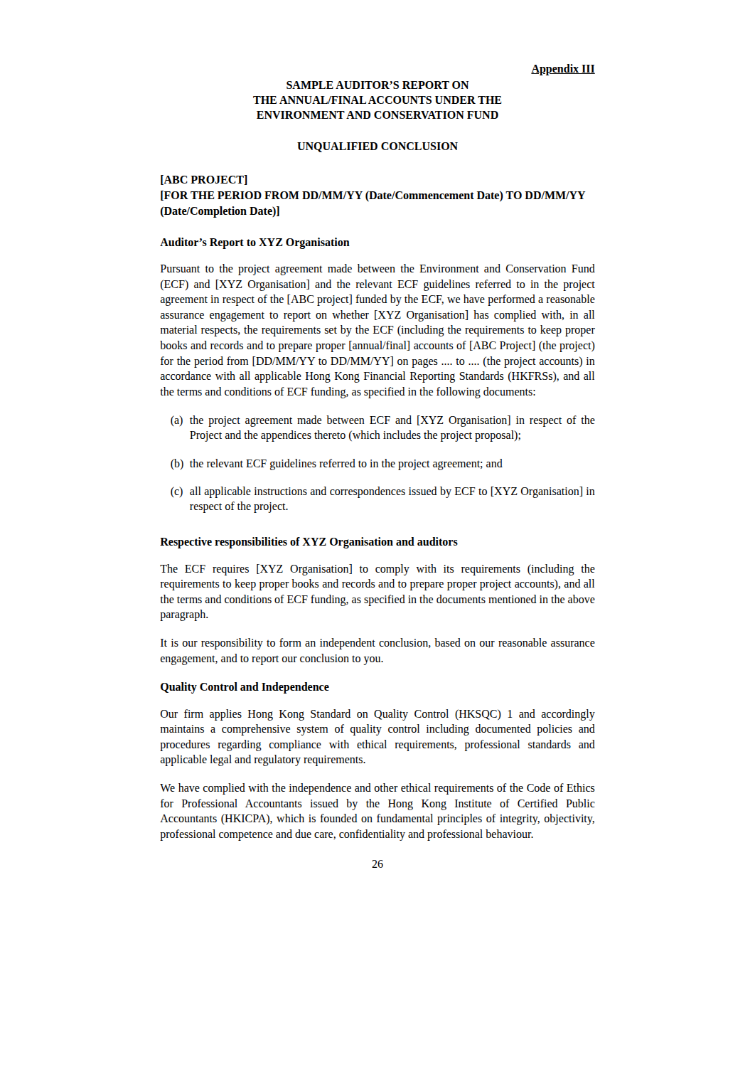Appendix III
Sample Auditor’s Report on
the Annual/Final Accounts under the
Environment and Conservation Fund
Unqualified Conclusion
[ABC PROJECT]
[FOR THE PERIOD FROM DD/MM/YY (Date/Commencement Date) TO DD/MM/YY (Date/Completion Date)]
Auditor’s Report to XYZ Organisation
Pursuant to the project agreement made between the Environment and Conservation Fund (ECF) and [XYZ Organisation] and the relevant ECF guidelines referred to in the project agreement in respect of the [ABC project] funded by the ECF, we have performed a reasonable assurance engagement to report on whether [XYZ Organisation] has complied with, in all material respects, the requirements set by the ECF (including the requirements to keep proper books and records and to prepare proper [annual/final] accounts of [ABC Project] (the project) for the period from [DD/MM/YY to DD/MM/YY] on pages .... to .... (the project accounts) in accordance with all applicable Hong Kong Financial Reporting Standards (HKFRSs), and all the terms and conditions of ECF funding, as specified in the following documents:
(a) the project agreement made between ECF and [XYZ Organisation] in respect of the Project and the appendices thereto (which includes the project proposal);
(b) the relevant ECF guidelines referred to in the project agreement; and
(c) all applicable instructions and correspondences issued by ECF to [XYZ Organisation] in respect of the project.
Respective responsibilities of XYZ Organisation and auditors
The ECF requires [XYZ Organisation] to comply with its requirements (including the requirements to keep proper books and records and to prepare proper project accounts), and all the terms and conditions of ECF funding, as specified in the documents mentioned in the above paragraph.
It is our responsibility to form an independent conclusion, based on our reasonable assurance engagement, and to report our conclusion to you.
Quality Control and Independence
Our firm applies Hong Kong Standard on Quality Control (HKSQC) 1 and accordingly maintains a comprehensive system of quality control including documented policies and procedures regarding compliance with ethical requirements, professional standards and applicable legal and regulatory requirements.
We have complied with the independence and other ethical requirements of the Code of Ethics for Professional Accountants issued by the Hong Kong Institute of Certified Public Accountants (HKICPA), which is founded on fundamental principles of integrity, objectivity, professional competence and due care, confidentiality and professional behaviour.
26